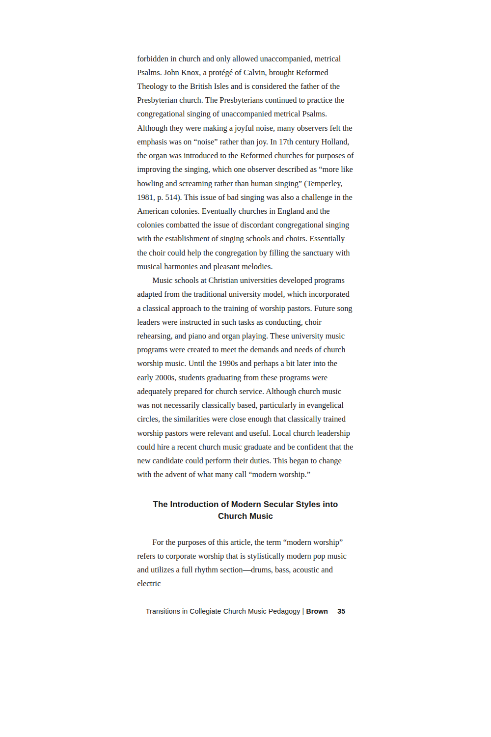forbidden in church and only allowed unaccompanied, metrical Psalms. John Knox, a protégé of Calvin, brought Reformed Theology to the British Isles and is considered the father of the Presbyterian church. The Presbyterians continued to practice the congregational singing of unaccompanied metrical Psalms. Although they were making a joyful noise, many observers felt the emphasis was on “noise” rather than joy. In 17th century Holland, the organ was introduced to the Reformed churches for purposes of improving the singing, which one observer described as “more like howling and screaming rather than human singing” (Temperley, 1981, p. 514). This issue of bad singing was also a challenge in the American colonies. Eventually churches in England and the colonies combatted the issue of discordant congregational singing with the establishment of singing schools and choirs. Essentially the choir could help the congregation by filling the sanctuary with musical harmonies and pleasant melodies.
Music schools at Christian universities developed programs adapted from the traditional university model, which incorporated a classical approach to the training of worship pastors. Future song leaders were instructed in such tasks as conducting, choir rehearsing, and piano and organ playing. These university music programs were created to meet the demands and needs of church worship music. Until the 1990s and perhaps a bit later into the early 2000s, students graduating from these programs were adequately prepared for church service. Although church music was not necessarily classically based, particularly in evangelical circles, the similarities were close enough that classically trained worship pastors were relevant and useful. Local church leadership could hire a recent church music graduate and be confident that the new candidate could perform their duties. This began to change with the advent of what many call “modern worship.”
The Introduction of Modern Secular Styles into
Church Music
For the purposes of this article, the term “modern worship” refers to corporate worship that is stylistically modern pop music and utilizes a full rhythm section—drums, bass, acoustic and electric
Transitions in Collegiate Church Music Pedagogy | Brown 35